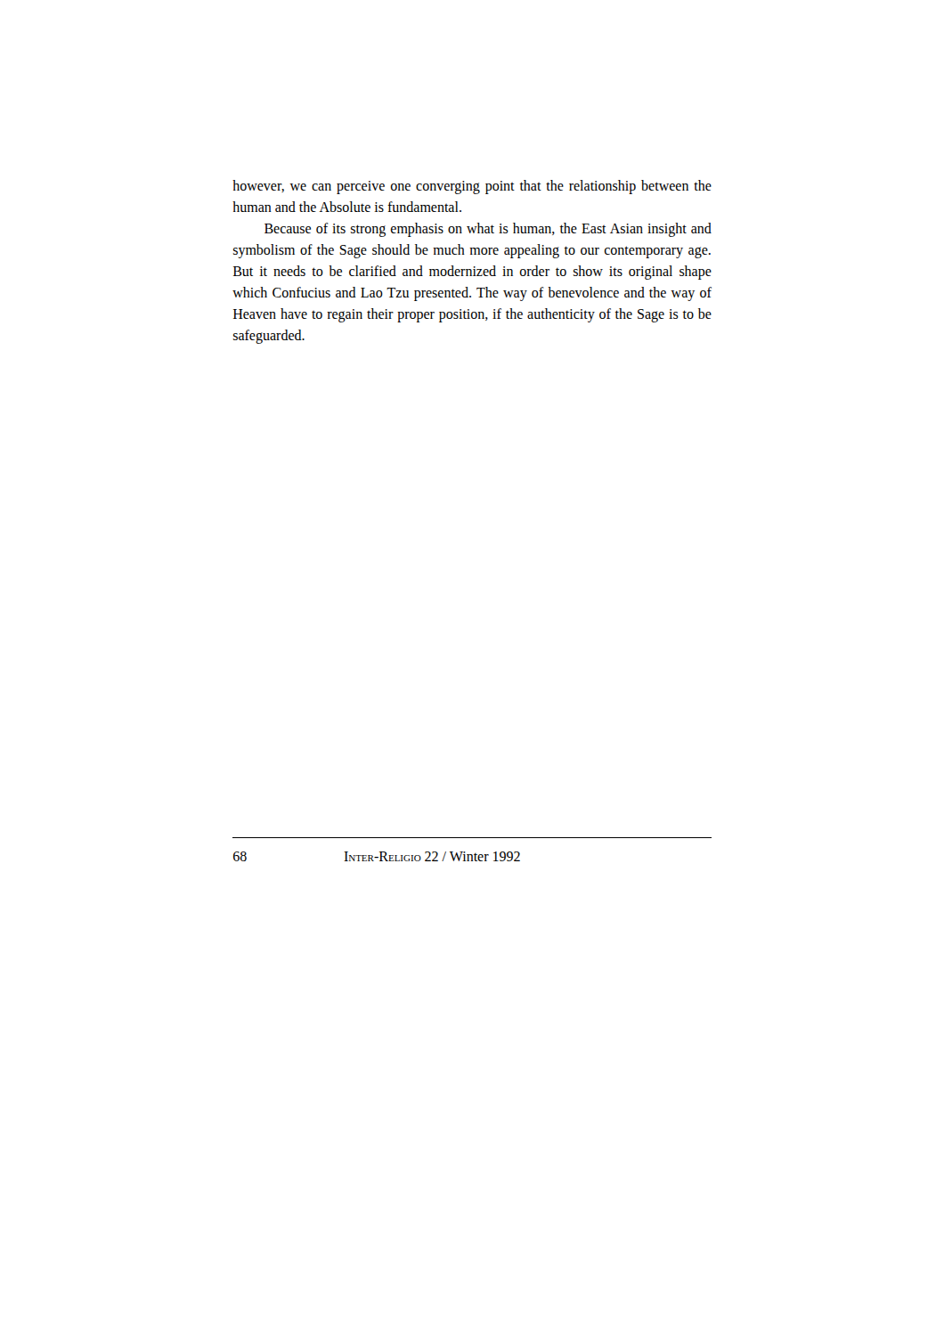however, we can perceive one converging point that the relationship between the human and the Absolute is fundamental.
Because of its strong emphasis on what is human, the East Asian insight and symbolism of the Sage should be much more appealing to our contemporary age. But it needs to be clarified and modernized in order to show its original shape which Confucius and Lao Tzu presented. The way of benevolence and the way of Heaven have to regain their proper position, if the authenticity of the Sage is to be safeguarded.
68
Inter-Religio 22 / Winter 1992